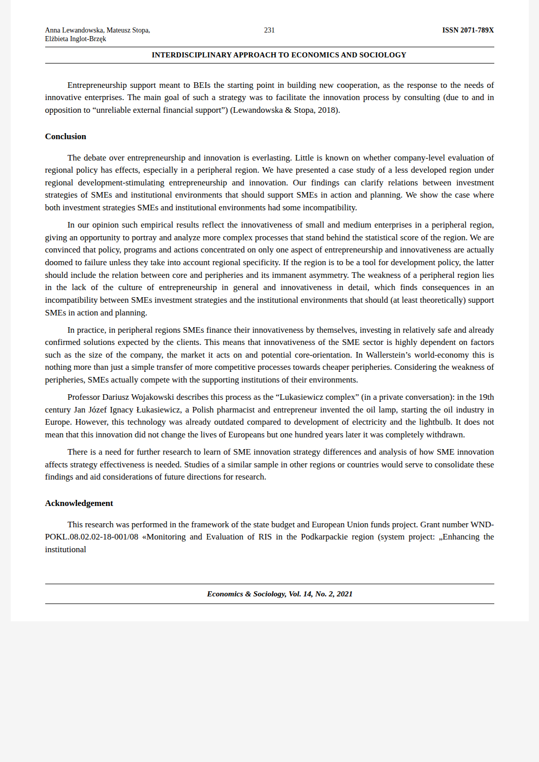Anna Lewandowska, Mateusz Stopa,
Elżbieta Inglot-Brzęk
231
ISSN 2071-789X
INTERDISCIPLINARY APPROACH TO ECONOMICS AND SOCIOLOGY
Entrepreneurship support meant to BEIs the starting point in building new cooperation, as the response to the needs of innovative enterprises. The main goal of such a strategy was to facilitate the innovation process by consulting (due to and in opposition to “unreliable external financial support”) (Lewandowska & Stopa, 2018).
Conclusion
The debate over entrepreneurship and innovation is everlasting. Little is known on whether company-level evaluation of regional policy has effects, especially in a peripheral region. We have presented a case study of a less developed region under regional development-stimulating entrepreneurship and innovation. Our findings can clarify relations between investment strategies of SMEs and institutional environments that should support SMEs in action and planning. We show the case where both investment strategies SMEs and institutional environments had some incompatibility.
In our opinion such empirical results reflect the innovativeness of small and medium enterprises in a peripheral region, giving an opportunity to portray and analyze more complex processes that stand behind the statistical score of the region. We are convinced that policy, programs and actions concentrated on only one aspect of entrepreneurship and innovativeness are actually doomed to failure unless they take into account regional specificity. If the region is to be a tool for development policy, the latter should include the relation between core and peripheries and its immanent asymmetry. The weakness of a peripheral region lies in the lack of the culture of entrepreneurship in general and innovativeness in detail, which finds consequences in an incompatibility between SMEs investment strategies and the institutional environments that should (at least theoretically) support SMEs in action and planning.
In practice, in peripheral regions SMEs finance their innovativeness by themselves, investing in relatively safe and already confirmed solutions expected by the clients. This means that innovativeness of the SME sector is highly dependent on factors such as the size of the company, the market it acts on and potential core-orientation. In Wallerstein’s world-economy this is nothing more than just a simple transfer of more competitive processes towards cheaper peripheries. Considering the weakness of peripheries, SMEs actually compete with the supporting institutions of their environments.
Professor Dariusz Wojakowski describes this process as the “Lukasiewicz complex” (in a private conversation): in the 19th century Jan Józef Ignacy Łukasiewicz, a Polish pharmacist and entrepreneur invented the oil lamp, starting the oil industry in Europe. However, this technology was already outdated compared to development of electricity and the lightbulb. It does not mean that this innovation did not change the lives of Europeans but one hundred years later it was completely withdrawn.
There is a need for further research to learn of SME innovation strategy differences and analysis of how SME innovation affects strategy effectiveness is needed. Studies of a similar sample in other regions or countries would serve to consolidate these findings and aid considerations of future directions for research.
Acknowledgement
This research was performed in the framework of the state budget and European Union funds project. Grant number WND-POKL.08.02.02-18-001/08 «Monitoring and Evaluation of RIS in the Podkarpackie region (system project: „Enhancing the institutional
Economics & Sociology, Vol. 14, No. 2, 2021